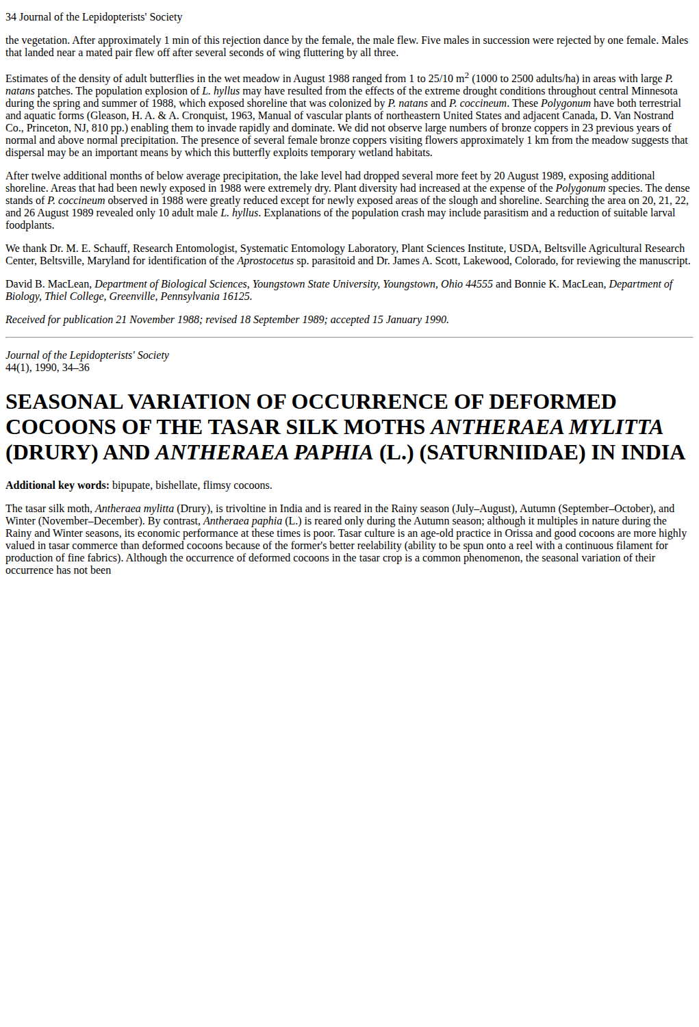34 Journal of the Lepidopterists' Society
the vegetation. After approximately 1 min of this rejection dance by the female, the male flew. Five males in succession were rejected by one female. Males that landed near a mated pair flew off after several seconds of wing fluttering by all three.
Estimates of the density of adult butterflies in the wet meadow in August 1988 ranged from 1 to 25/10 m2 (1000 to 2500 adults/ha) in areas with large P. natans patches. The population explosion of L. hyllus may have resulted from the effects of the extreme drought conditions throughout central Minnesota during the spring and summer of 1988, which exposed shoreline that was colonized by P. natans and P. coccineum. These Polygonum have both terrestrial and aquatic forms (Gleason, H. A. & A. Cronquist, 1963, Manual of vascular plants of northeastern United States and adjacent Canada, D. Van Nostrand Co., Princeton, NJ, 810 pp.) enabling them to invade rapidly and dominate. We did not observe large numbers of bronze coppers in 23 previous years of normal and above normal precipitation. The presence of several female bronze coppers visiting flowers approximately 1 km from the meadow suggests that dispersal may be an important means by which this butterfly exploits temporary wetland habitats.
After twelve additional months of below average precipitation, the lake level had dropped several more feet by 20 August 1989, exposing additional shoreline. Areas that had been newly exposed in 1988 were extremely dry. Plant diversity had increased at the expense of the Polygonum species. The dense stands of P. coccineum observed in 1988 were greatly reduced except for newly exposed areas of the slough and shoreline. Searching the area on 20, 21, 22, and 26 August 1989 revealed only 10 adult male L. hyllus. Explanations of the population crash may include parasitism and a reduction of suitable larval foodplants.
We thank Dr. M. E. Schauff, Research Entomologist, Systematic Entomology Laboratory, Plant Sciences Institute, USDA, Beltsville Agricultural Research Center, Beltsville, Maryland for identification of the Aprostocetus sp. parasitoid and Dr. James A. Scott, Lakewood, Colorado, for reviewing the manuscript.
David B. MacLean, Department of Biological Sciences, Youngstown State University, Youngstown, Ohio 44555 and Bonnie K. MacLean, Department of Biology, Thiel College, Greenville, Pennsylvania 16125.
Received for publication 21 November 1988; revised 18 September 1989; accepted 15 January 1990.
Journal of the Lepidopterists' Society
44(1), 1990, 34–36
SEASONAL VARIATION OF OCCURRENCE OF DEFORMED COCOONS OF THE TASAR SILK MOTHS ANTHERAEA MYLITTA (DRURY) AND ANTHERAEA PAPHIA (L.) (SATURNIIDAE) IN INDIA
Additional key words: bipupate, bishellate, flimsy cocoons.
The tasar silk moth, Antheraea mylitta (Drury), is trivoltine in India and is reared in the Rainy season (July–August), Autumn (September–October), and Winter (November–December). By contrast, Antheraea paphia (L.) is reared only during the Autumn season; although it multiples in nature during the Rainy and Winter seasons, its economic performance at these times is poor. Tasar culture is an age-old practice in Orissa and good cocoons are more highly valued in tasar commerce than deformed cocoons because of the former's better reelability (ability to be spun onto a reel with a continuous filament for production of fine fabrics). Although the occurrence of deformed cocoons in the tasar crop is a common phenomenon, the seasonal variation of their occurrence has not been